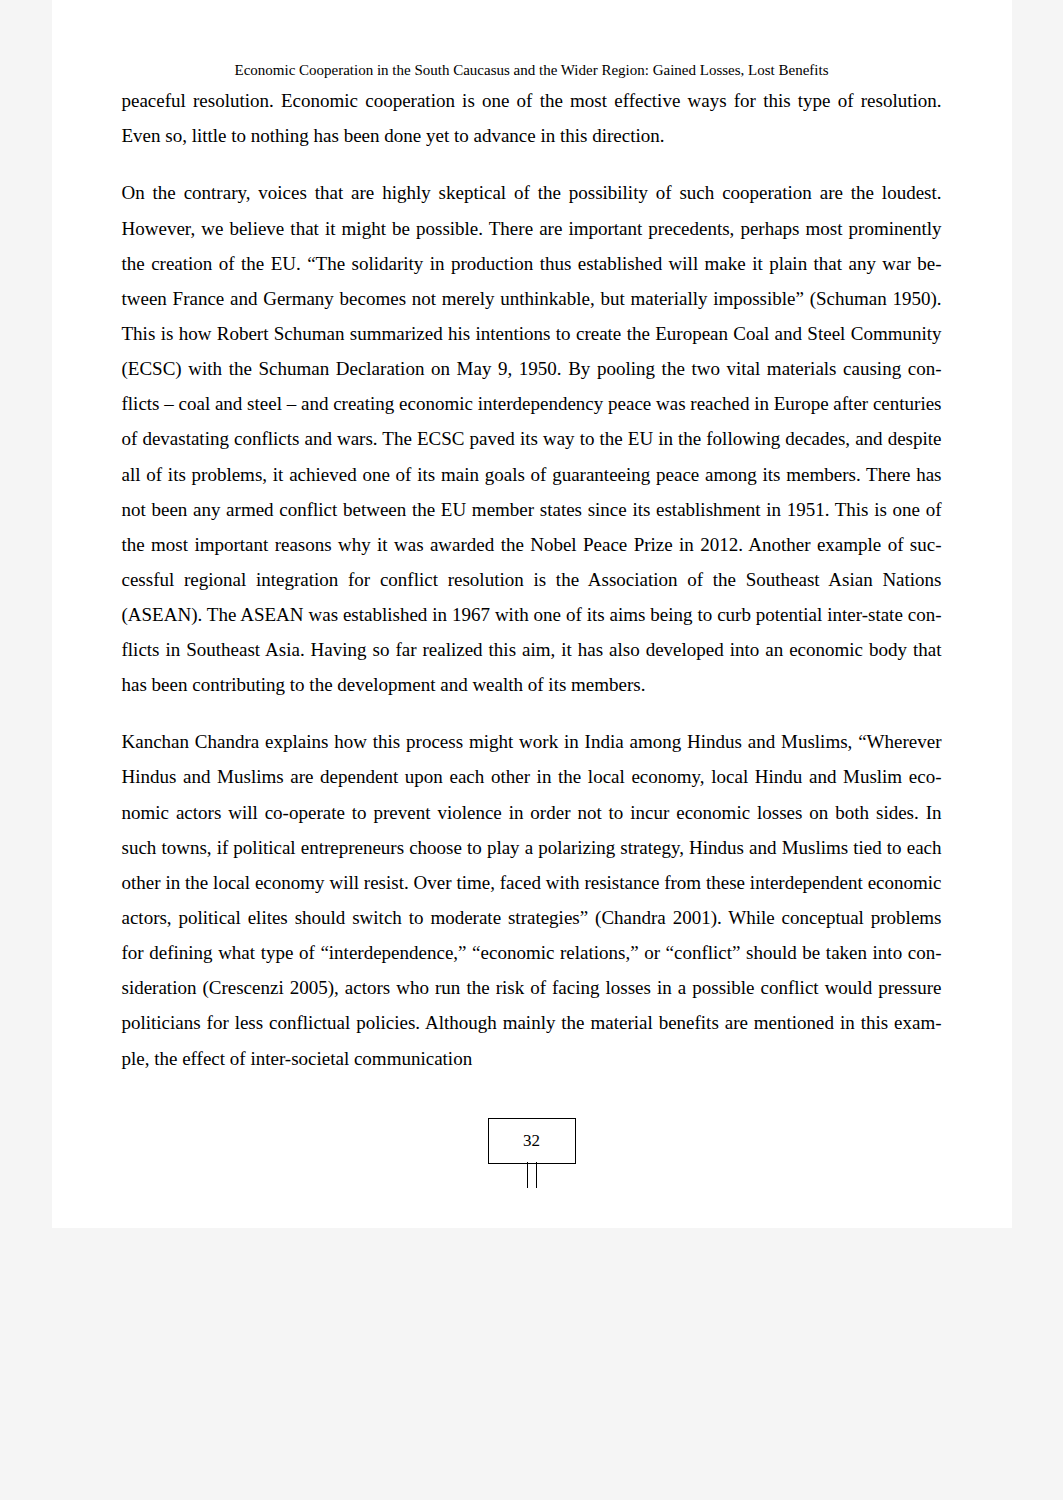Economic Cooperation in the South Caucasus and the Wider Region: Gained Losses, Lost Benefits
peaceful resolution. Economic cooperation is one of the most effective ways for this type of resolution. Even so, little to nothing has been done yet to advance in this direction.
On the contrary, voices that are highly skeptical of the possibility of such cooperation are the loudest. However, we believe that it might be possible. There are important precedents, perhaps most prominently the creation of the EU. “The solidarity in production thus established will make it plain that any war between France and Germany becomes not merely unthinkable, but materially impossible” (Schuman 1950). This is how Robert Schuman summarized his intentions to create the European Coal and Steel Community (ECSC) with the Schuman Declaration on May 9, 1950. By pooling the two vital materials causing conflicts – coal and steel – and creating economic interdependency peace was reached in Europe after centuries of devastating conflicts and wars. The ECSC paved its way to the EU in the following decades, and despite all of its problems, it achieved one of its main goals of guaranteeing peace among its members. There has not been any armed conflict between the EU member states since its establishment in 1951. This is one of the most important reasons why it was awarded the Nobel Peace Prize in 2012. Another example of successful regional integration for conflict resolution is the Association of the Southeast Asian Nations (ASEAN). The ASEAN was established in 1967 with one of its aims being to curb potential inter-state conflicts in Southeast Asia. Having so far realized this aim, it has also developed into an economic body that has been contributing to the development and wealth of its members.
Kanchan Chandra explains how this process might work in India among Hindus and Muslims, “Wherever Hindus and Muslims are dependent upon each other in the local economy, local Hindu and Muslim economic actors will co-operate to prevent violence in order not to incur economic losses on both sides. In such towns, if political entrepreneurs choose to play a polarizing strategy, Hindus and Muslims tied to each other in the local economy will resist. Over time, faced with resistance from these interdependent economic actors, political elites should switch to moderate strategies” (Chandra 2001). While conceptual problems for defining what type of “interdependence,” “economic relations,” or “conflict” should be taken into consideration (Crescenzi 2005), actors who run the risk of facing losses in a possible conflict would pressure politicians for less conflictual policies. Although mainly the material benefits are mentioned in this example, the effect of inter-societal communication
32